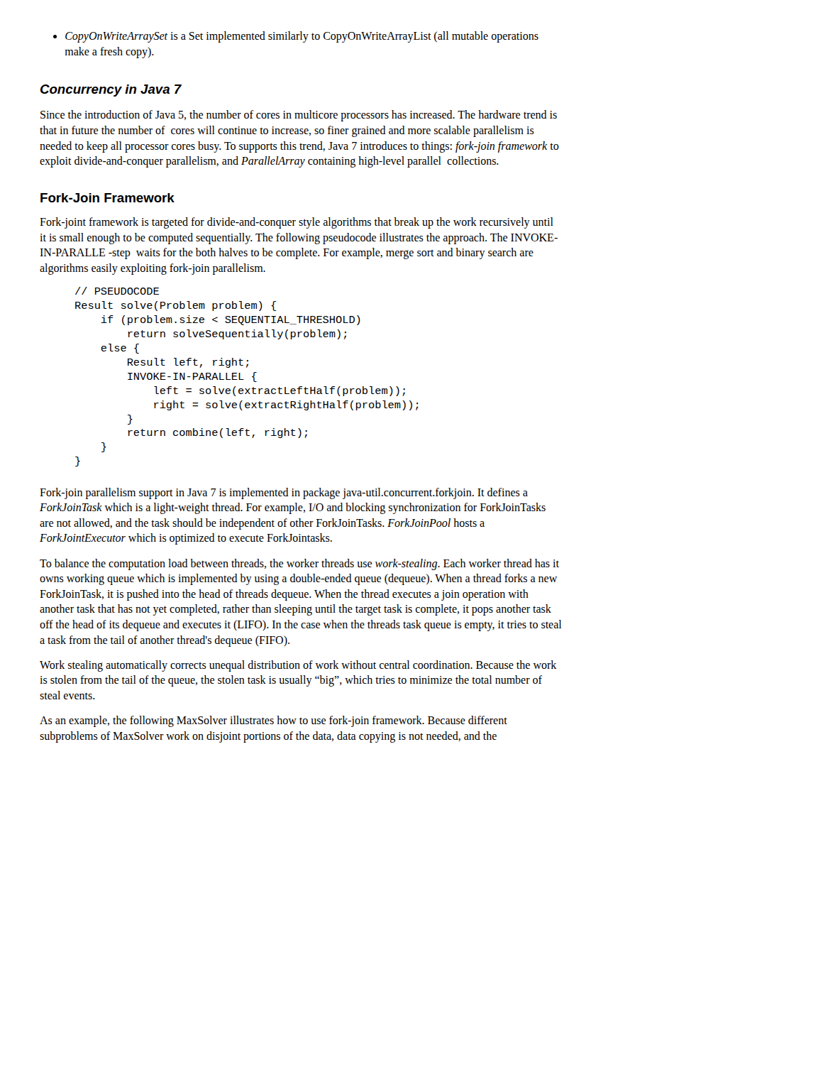CopyOnWriteArraySet is a Set implemented similarly to CopyOnWriteArrayList (all mutable operations make a fresh copy).
Concurrency in Java 7
Since the introduction of Java 5, the number of cores in multicore processors has increased. The hardware trend is that in future the number of cores will continue to increase, so finer grained and more scalable parallelism is needed to keep all processor cores busy. To supports this trend, Java 7 introduces to things: fork-join framework to exploit divide-and-conquer parallelism, and ParallelArray containing high-level parallel collections.
Fork-Join Framework
Fork-joint framework is targeted for divide-and-conquer style algorithms that break up the work recursively until it is small enough to be computed sequentially. The following pseudocode illustrates the approach. The INVOKE-IN-PARALLE -step waits for the both halves to be complete. For example, merge sort and binary search are algorithms easily exploiting fork-join parallelism.
// PSEUDOCODE
Result solve(Problem problem) {
    if (problem.size < SEQUENTIAL_THRESHOLD)
        return solveSequentially(problem);
    else {
        Result left, right;
        INVOKE-IN-PARALLEL {
            left = solve(extractLeftHalf(problem));
            right = solve(extractRightHalf(problem));
        }
        return combine(left, right);
    }
}
Fork-join parallelism support in Java 7 is implemented in package java-util.concurrent.forkjoin. It defines a ForkJoinTask which is a light-weight thread. For example, I/O and blocking synchronization for ForkJoinTasks are not allowed, and the task should be independent of other ForkJoinTasks. ForkJoinPool hosts a ForkJointExecutor which is optimized to execute ForkJointasks.
To balance the computation load between threads, the worker threads use work-stealing. Each worker thread has it owns working queue which is implemented by using a double-ended queue (dequeue). When a thread forks a new ForkJoinTask, it is pushed into the head of threads dequeue. When the thread executes a join operation with another task that has not yet completed, rather than sleeping until the target task is complete, it pops another task off the head of its dequeue and executes it (LIFO). In the case when the threads task queue is empty, it tries to steal a task from the tail of another thread's dequeue (FIFO).
Work stealing automatically corrects unequal distribution of work without central coordination. Because the work is stolen from the tail of the queue, the stolen task is usually “big”, which tries to minimize the total number of steal events.
As an example, the following MaxSolver illustrates how to use fork-join framework. Because different subproblems of MaxSolver work on disjoint portions of the data, data copying is not needed, and the